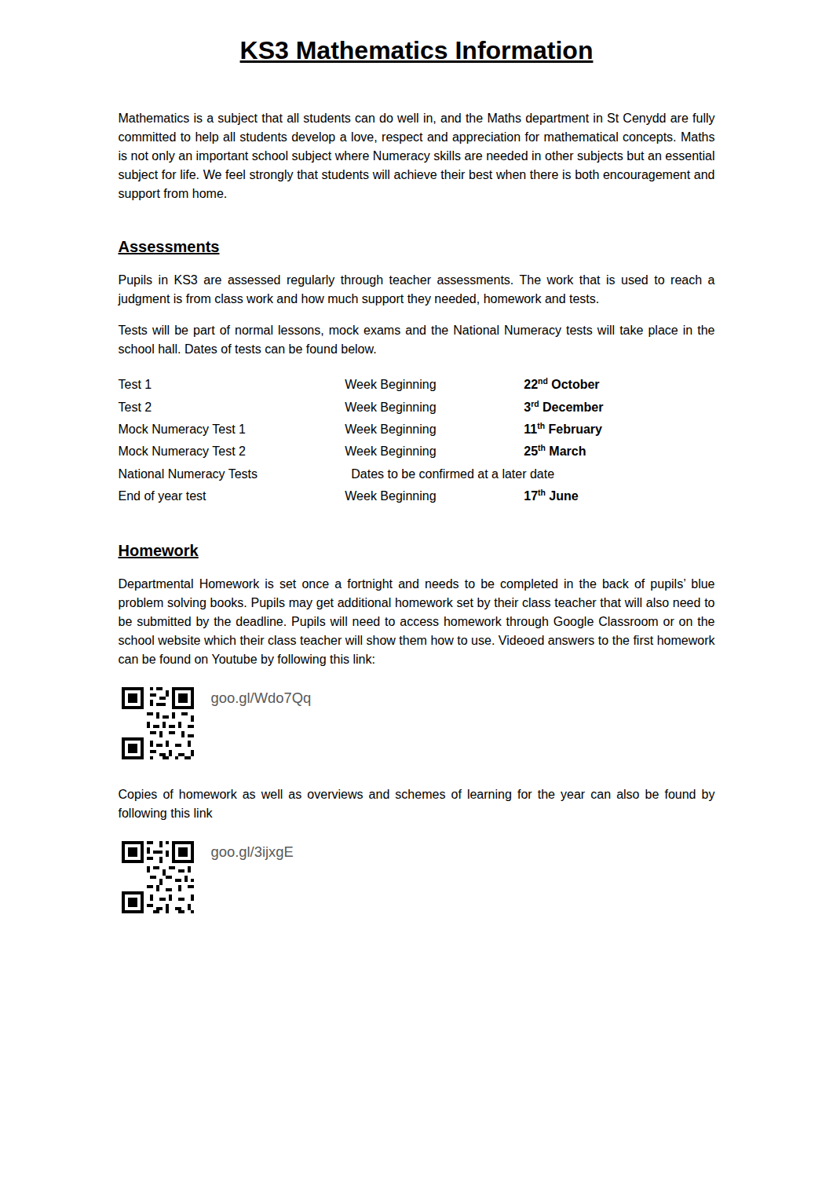KS3 Mathematics Information
Mathematics is a subject that all students can do well in, and the Maths department in St Cenydd are fully committed to help all students develop a love, respect and appreciation for mathematical concepts. Maths is not only an important school subject where Numeracy skills are needed in other subjects but an essential subject for life. We feel strongly that students will achieve their best when there is both encouragement and support from home.
Assessments
Pupils in KS3 are assessed regularly through teacher assessments. The work that is used to reach a judgment is from class work and how much support they needed, homework and tests.
Tests will be part of normal lessons, mock exams and the National Numeracy tests will take place in the school hall. Dates of tests can be found below.
| Test 1 | Week Beginning | 22 nd October |
| Test 2 | Week Beginning | 3 rd December |
| Mock Numeracy Test 1 | Week Beginning | 11 th February |
| Mock Numeracy Test 2 | Week Beginning | 25 th March |
| National Numeracy Tests | Dates to be confirmed at a later date |
| End of year test | Week Beginning | 17 th June |
Homework
Departmental Homework is set once a fortnight and needs to be completed in the back of pupils’ blue problem solving books. Pupils may get additional homework set by their class teacher that will also need to be submitted by the deadline. Pupils will need to access homework through Google Classroom or on the school website which their class teacher will show them how to use. Videoed answers to the first homework can be found on Youtube by following this link:
goo.gl/Wdo7Qq
Copies of homework as well as overviews and schemes of learning for the year can also be found by following this link
goo.gl/3ijxgE